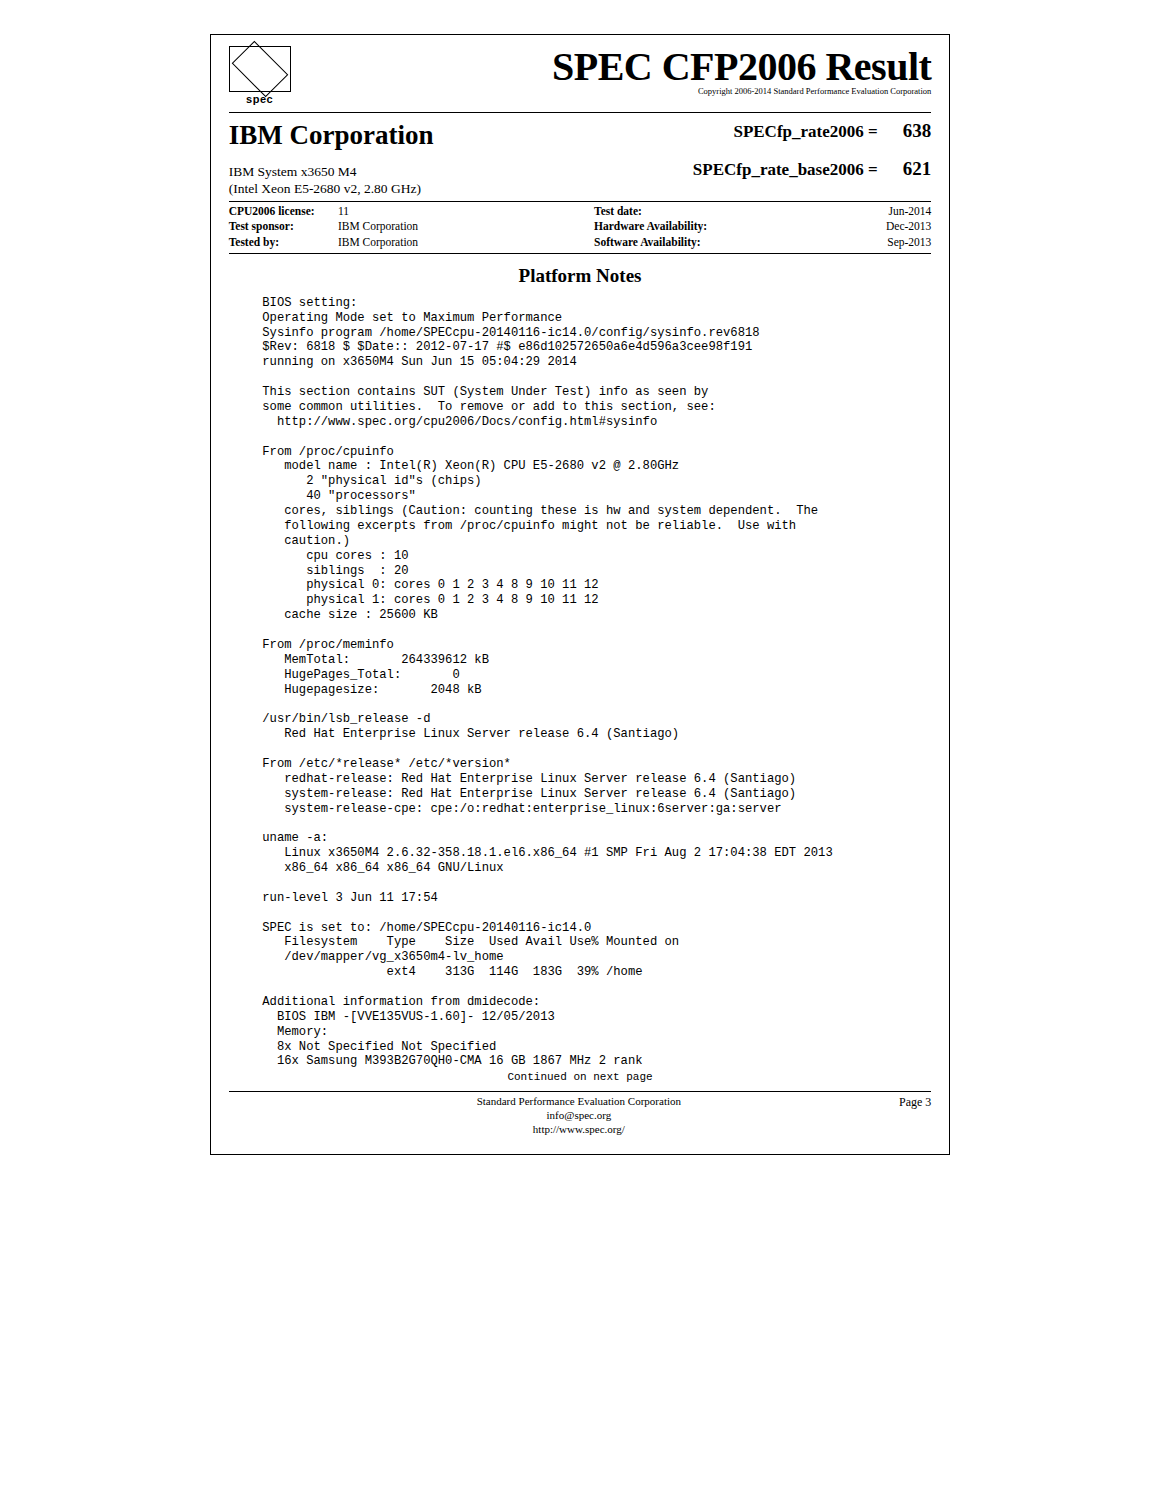spec
SPEC CFP2006 Result
Copyright 2006-2014 Standard Performance Evaluation Corporation
IBM Corporation
IBM System x3650 M4
(Intel Xeon E5-2680 v2, 2.80 GHz)
SPECfp_rate2006 = 638
SPECfp_rate_base2006 = 621
CPU2006 license: 11
Test sponsor: IBM Corporation
Tested by: IBM Corporation
Test date: Jun-2014
Hardware Availability: Dec-2013
Software Availability: Sep-2013
Platform Notes
BIOS setting:
Operating Mode set to Maximum Performance
Sysinfo program /home/SPECcpu-20140116-ic14.0/config/sysinfo.rev6818
$Rev: 6818 $ $Date:: 2012-07-17 #$ e86d102572650a6e4d596a3cee98f191
running on x3650M4 Sun Jun 15 05:04:29 2014

This section contains SUT (System Under Test) info as seen by
some common utilities.  To remove or add to this section, see:
  http://www.spec.org/cpu2006/Docs/config.html#sysinfo

From /proc/cpuinfo
   model name : Intel(R) Xeon(R) CPU E5-2680 v2 @ 2.80GHz
      2 "physical id"s (chips)
      40 "processors"
   cores, siblings (Caution: counting these is hw and system dependent.  The
   following excerpts from /proc/cpuinfo might not be reliable.  Use with
   caution.)
      cpu cores : 10
      siblings  : 20
      physical 0: cores 0 1 2 3 4 8 9 10 11 12
      physical 1: cores 0 1 2 3 4 8 9 10 11 12
   cache size : 25600 KB

From /proc/meminfo
   MemTotal:       264339612 kB
   HugePages_Total:       0
   Hugepagesize:       2048 kB

/usr/bin/lsb_release -d
   Red Hat Enterprise Linux Server release 6.4 (Santiago)

From /etc/*release* /etc/*version*
   redhat-release: Red Hat Enterprise Linux Server release 6.4 (Santiago)
   system-release: Red Hat Enterprise Linux Server release 6.4 (Santiago)
   system-release-cpe: cpe:/o:redhat:enterprise_linux:6server:ga:server

uname -a:
   Linux x3650M4 2.6.32-358.18.1.el6.x86_64 #1 SMP Fri Aug 2 17:04:38 EDT 2013
   x86_64 x86_64 x86_64 GNU/Linux

run-level 3 Jun 11 17:54

SPEC is set to: /home/SPECcpu-20140116-ic14.0
   Filesystem    Type    Size  Used Avail Use% Mounted on
   /dev/mapper/vg_x3650m4-lv_home
                 ext4    313G  114G  183G  39% /home

Additional information from dmidecode:
  BIOS IBM -[VVE135VUS-1.60]- 12/05/2013
  Memory:
  8x Not Specified Not Specified
  16x Samsung M393B2G70QH0-CMA 16 GB 1867 MHz 2 rank
Continued on next page
Standard Performance Evaluation Corporation
info@spec.org
http://www.spec.org/
Page 3